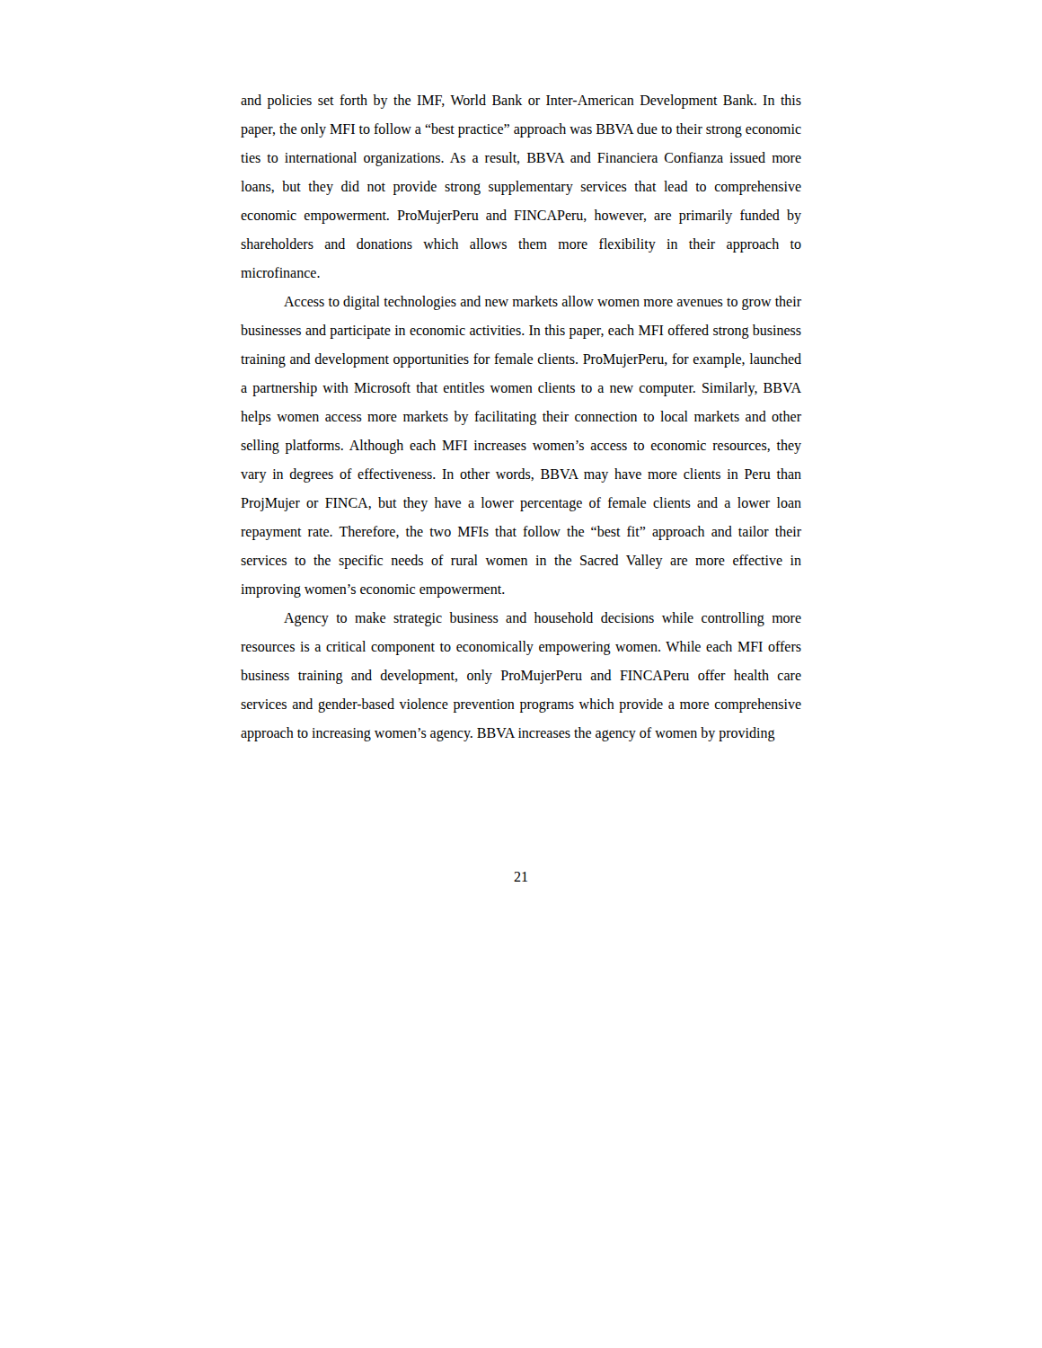and policies set forth by the IMF, World Bank or Inter-American Development Bank. In this paper, the only MFI to follow a “best practice” approach was BBVA due to their strong economic ties to international organizations. As a result, BBVA and Financiera Confianza issued more loans, but they did not provide strong supplementary services that lead to comprehensive economic empowerment. ProMujerPeru and FINCAPeru, however, are primarily funded by shareholders and donations which allows them more flexibility in their approach to microfinance.
Access to digital technologies and new markets allow women more avenues to grow their businesses and participate in economic activities. In this paper, each MFI offered strong business training and development opportunities for female clients. ProMujerPeru, for example, launched a partnership with Microsoft that entitles women clients to a new computer. Similarly, BBVA helps women access more markets by facilitating their connection to local markets and other selling platforms. Although each MFI increases women’s access to economic resources, they vary in degrees of effectiveness. In other words, BBVA may have more clients in Peru than ProjMujer or FINCA, but they have a lower percentage of female clients and a lower loan repayment rate. Therefore, the two MFIs that follow the “best fit” approach and tailor their services to the specific needs of rural women in the Sacred Valley are more effective in improving women’s economic empowerment.
Agency to make strategic business and household decisions while controlling more resources is a critical component to economically empowering women. While each MFI offers business training and development, only ProMujerPeru and FINCAPeru offer health care services and gender-based violence prevention programs which provide a more comprehensive approach to increasing women’s agency. BBVA increases the agency of women by providing
21